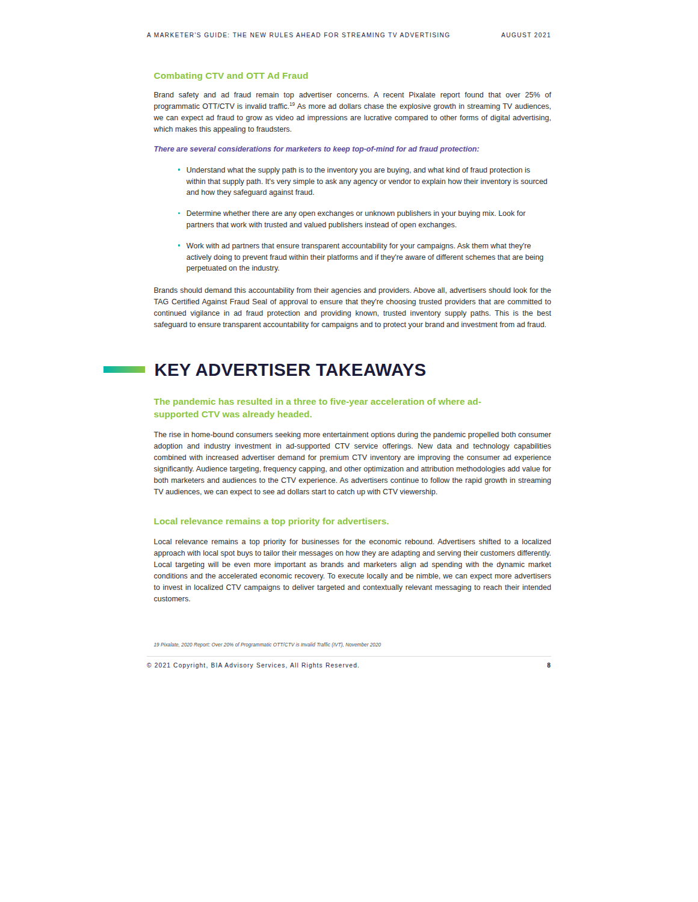A Marketer's Guide: The New Rules Ahead for Streaming TV Advertising
August 2021
Combating CTV and OTT Ad Fraud
Brand safety and ad fraud remain top advertiser concerns. A recent Pixalate report found that over 25% of programmatic OTT/CTV is invalid traffic.19 As more ad dollars chase the explosive growth in streaming TV audiences, we can expect ad fraud to grow as video ad impressions are lucrative compared to other forms of digital advertising, which makes this appealing to fraudsters.
There are several considerations for marketers to keep top-of-mind for ad fraud protection:
Understand what the supply path is to the inventory you are buying, and what kind of fraud protection is within that supply path. It's very simple to ask any agency or vendor to explain how their inventory is sourced and how they safeguard against fraud.
Determine whether there are any open exchanges or unknown publishers in your buying mix. Look for partners that work with trusted and valued publishers instead of open exchanges.
Work with ad partners that ensure transparent accountability for your campaigns. Ask them what they're actively doing to prevent fraud within their platforms and if they're aware of different schemes that are being perpetuated on the industry.
Brands should demand this accountability from their agencies and providers. Above all, advertisers should look for the TAG Certified Against Fraud Seal of approval to ensure that they're choosing trusted providers that are committed to continued vigilance in ad fraud protection and providing known, trusted inventory supply paths. This is the best safeguard to ensure transparent accountability for campaigns and to protect your brand and investment from ad fraud.
KEY ADVERTISER TAKEAWAYS
The pandemic has resulted in a three to five-year acceleration of where ad-supported CTV was already headed.
The rise in home-bound consumers seeking more entertainment options during the pandemic propelled both consumer adoption and industry investment in ad-supported CTV service offerings. New data and technology capabilities combined with increased advertiser demand for premium CTV inventory are improving the consumer ad experience significantly. Audience targeting, frequency capping, and other optimization and attribution methodologies add value for both marketers and audiences to the CTV experience. As advertisers continue to follow the rapid growth in streaming TV audiences, we can expect to see ad dollars start to catch up with CTV viewership.
Local relevance remains a top priority for advertisers.
Local relevance remains a top priority for businesses for the economic rebound. Advertisers shifted to a localized approach with local spot buys to tailor their messages on how they are adapting and serving their customers differently. Local targeting will be even more important as brands and marketers align ad spending with the dynamic market conditions and the accelerated economic recovery. To execute locally and be nimble, we can expect more advertisers to invest in localized CTV campaigns to deliver targeted and contextually relevant messaging to reach their intended customers.
19 Pixalate, 2020 Report: Over 20% of Programmatic OTT/CTV is Invalid Traffic (IVT), November 2020
© 2021 Copyright, BIA Advisory Services, All Rights Reserved.
8